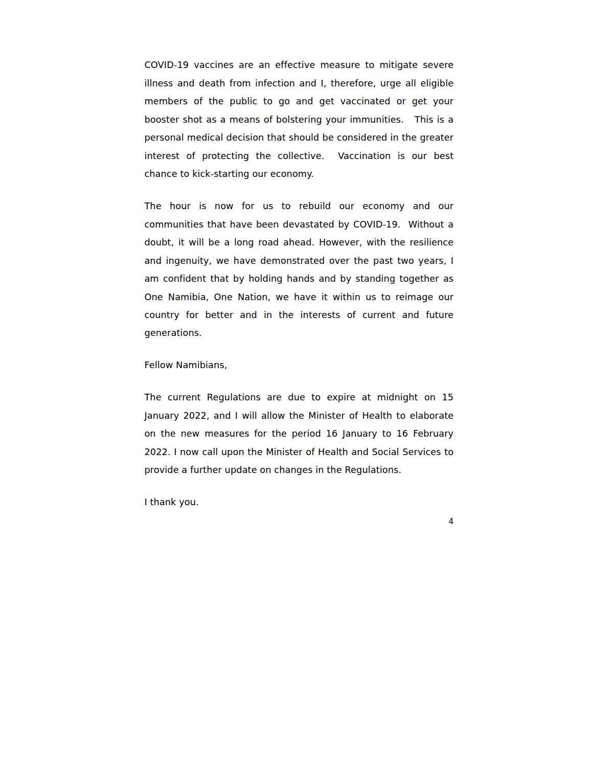COVID-19 vaccines are an effective measure to mitigate severe illness and death from infection and I, therefore, urge all eligible members of the public to go and get vaccinated or get your booster shot as a means of bolstering your immunities. This is a personal medical decision that should be considered in the greater interest of protecting the collective. Vaccination is our best chance to kick-starting our economy.
The hour is now for us to rebuild our economy and our communities that have been devastated by COVID-19. Without a doubt, it will be a long road ahead. However, with the resilience and ingenuity, we have demonstrated over the past two years, I am confident that by holding hands and by standing together as One Namibia, One Nation, we have it within us to reimage our country for better and in the interests of current and future generations.
Fellow Namibians,
The current Regulations are due to expire at midnight on 15 January 2022, and I will allow the Minister of Health to elaborate on the new measures for the period 16 January to 16 February 2022. I now call upon the Minister of Health and Social Services to provide a further update on changes in the Regulations.
I thank you.
4